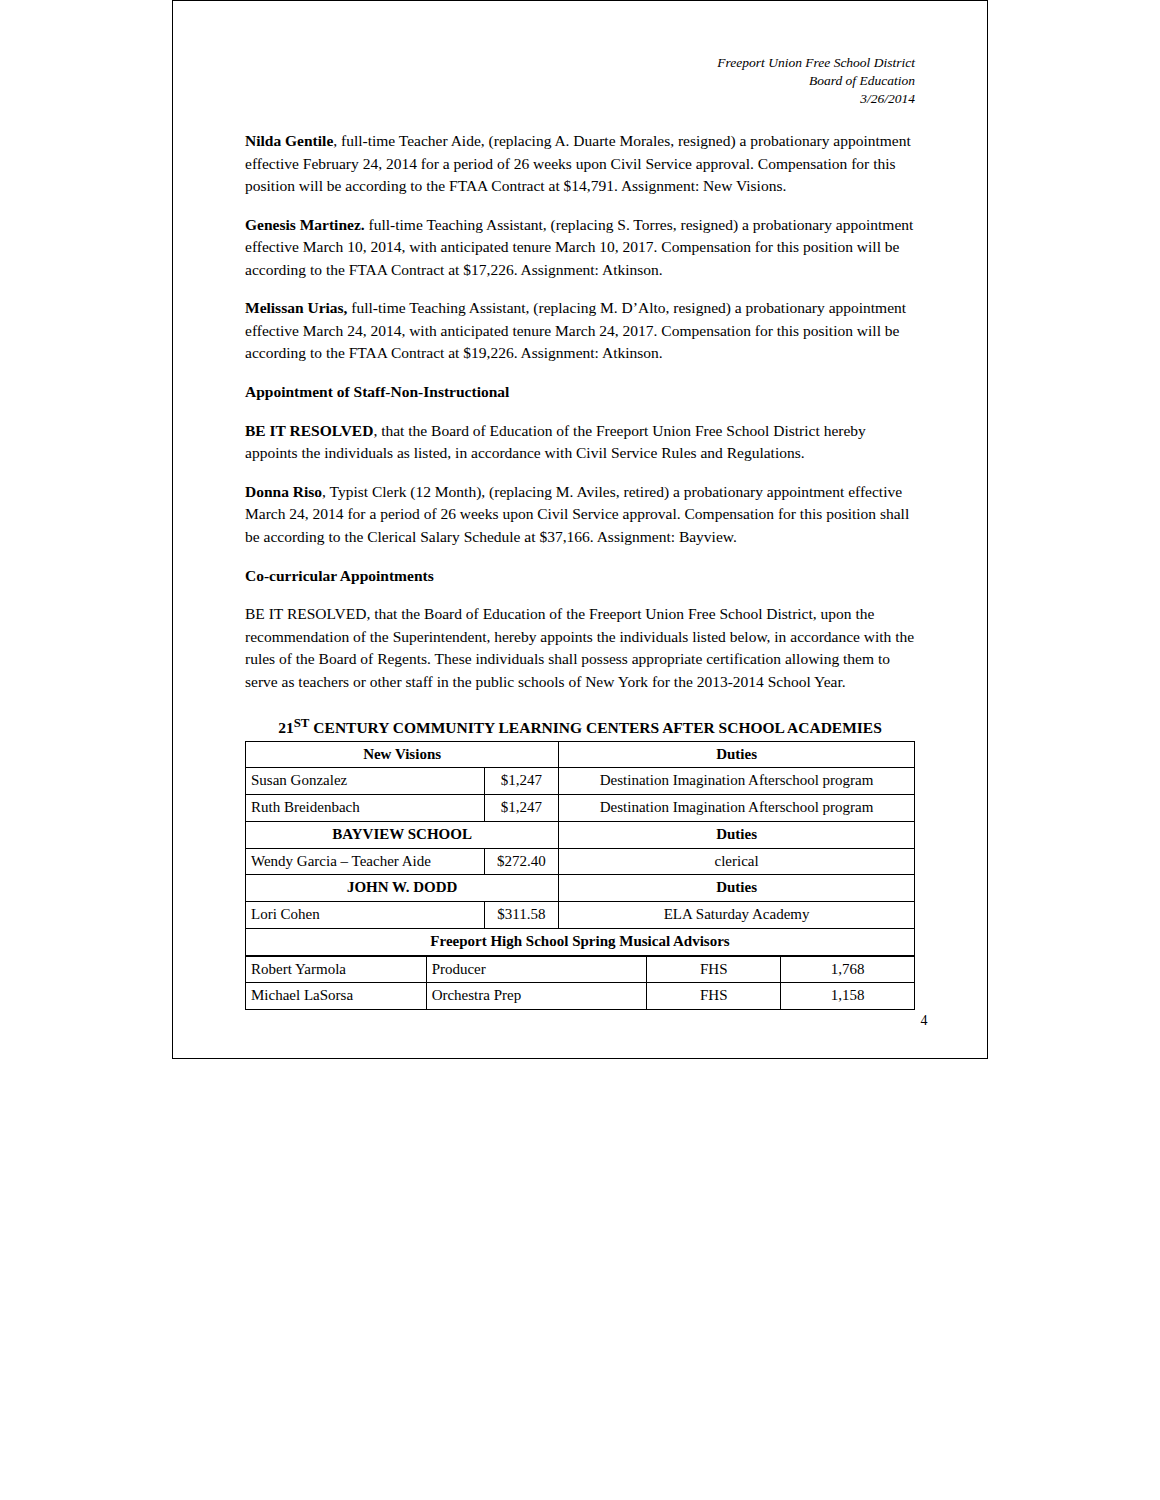Freeport Union Free School District
Board of Education
3/26/2014
Nilda Gentile, full-time Teacher Aide, (replacing A. Duarte Morales, resigned) a probationary appointment effective February 24, 2014 for a period of 26 weeks upon Civil Service approval. Compensation for this position will be according to the FTAA Contract at $14,791. Assignment: New Visions.
Genesis Martinez. full-time Teaching Assistant, (replacing S. Torres, resigned) a probationary appointment effective March 10, 2014, with anticipated tenure March 10, 2017. Compensation for this position will be according to the FTAA Contract at $17,226. Assignment: Atkinson.
Melissan Urias, full-time Teaching Assistant, (replacing M. D’Alto, resigned) a probationary appointment effective March 24, 2014, with anticipated tenure March 24, 2017. Compensation for this position will be according to the FTAA Contract at $19,226. Assignment: Atkinson.
Appointment of Staff-Non-Instructional
BE IT RESOLVED, that the Board of Education of the Freeport Union Free School District hereby appoints the individuals as listed, in accordance with Civil Service Rules and Regulations.
Donna Riso, Typist Clerk (12 Month), (replacing M. Aviles, retired) a probationary appointment effective March 24, 2014 for a period of 26 weeks upon Civil Service approval. Compensation for this position shall be according to the Clerical Salary Schedule at $37,166. Assignment: Bayview.
Co-curricular Appointments
BE IT RESOLVED, that the Board of Education of the Freeport Union Free School District, upon the recommendation of the Superintendent, hereby appoints the individuals listed below, in accordance with the rules of the Board of Regents. These individuals shall possess appropriate certification allowing them to serve as teachers or other staff in the public schools of New York for the 2013-2014 School Year.
21st Century Community Learning Centers After School Academies
| New Visions | Duties |
| --- | --- |
| Susan Gonzalez | $1,247 | Destination Imagination Afterschool program |
| Ruth Breidenbach | $1,247 | Destination Imagination Afterschool program |
| BAYVIEW SCHOOL | Duties |
| Wendy Garcia – Teacher Aide | $272.40 | clerical |
| JOHN W. DODD | Duties |
| Lori Cohen | $311.58 | ELA Saturday Academy |
| Freeport High School Spring Musical Advisors |
| Robert Yarmola | Producer | FHS | 1,768 |
| Michael LaSorsa | Orchestra Prep | FHS | 1,158 |
4